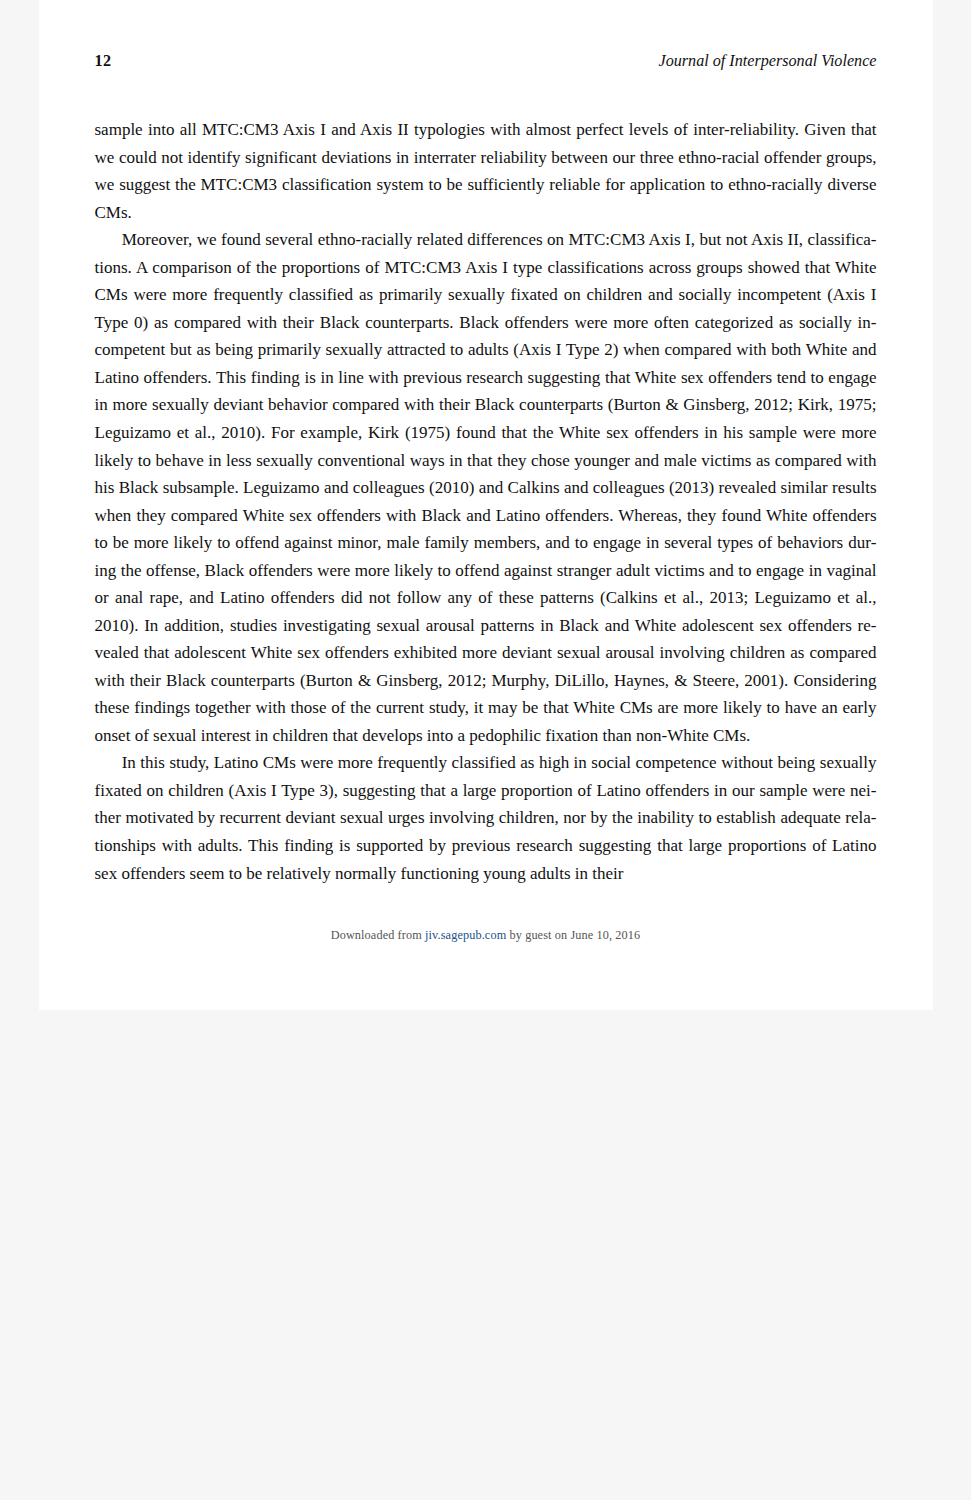12 Journal of Interpersonal Violence
sample into all MTC:CM3 Axis I and Axis II typologies with almost perfect levels of inter-reliability. Given that we could not identify significant deviations in interrater reliability between our three ethno-racial offender groups, we suggest the MTC:CM3 classification system to be sufficiently reliable for application to ethno-racially diverse CMs.
Moreover, we found several ethno-racially related differences on MTC:CM3 Axis I, but not Axis II, classifications. A comparison of the proportions of MTC:CM3 Axis I type classifications across groups showed that White CMs were more frequently classified as primarily sexually fixated on children and socially incompetent (Axis I Type 0) as compared with their Black counterparts. Black offenders were more often categorized as socially incompetent but as being primarily sexually attracted to adults (Axis I Type 2) when compared with both White and Latino offenders. This finding is in line with previous research suggesting that White sex offenders tend to engage in more sexually deviant behavior compared with their Black counterparts (Burton & Ginsberg, 2012; Kirk, 1975; Leguizamo et al., 2010). For example, Kirk (1975) found that the White sex offenders in his sample were more likely to behave in less sexually conventional ways in that they chose younger and male victims as compared with his Black subsample. Leguizamo and colleagues (2010) and Calkins and colleagues (2013) revealed similar results when they compared White sex offenders with Black and Latino offenders. Whereas, they found White offenders to be more likely to offend against minor, male family members, and to engage in several types of behaviors during the offense, Black offenders were more likely to offend against stranger adult victims and to engage in vaginal or anal rape, and Latino offenders did not follow any of these patterns (Calkins et al., 2013; Leguizamo et al., 2010). In addition, studies investigating sexual arousal patterns in Black and White adolescent sex offenders revealed that adolescent White sex offenders exhibited more deviant sexual arousal involving children as compared with their Black counterparts (Burton & Ginsberg, 2012; Murphy, DiLillo, Haynes, & Steere, 2001). Considering these findings together with those of the current study, it may be that White CMs are more likely to have an early onset of sexual interest in children that develops into a pedophilic fixation than non-White CMs.
In this study, Latino CMs were more frequently classified as high in social competence without being sexually fixated on children (Axis I Type 3), suggesting that a large proportion of Latino offenders in our sample were neither motivated by recurrent deviant sexual urges involving children, nor by the inability to establish adequate relationships with adults. This finding is supported by previous research suggesting that large proportions of Latino sex offenders seem to be relatively normally functioning young adults in their
Downloaded from jiv.sagepub.com by guest on June 10, 2016